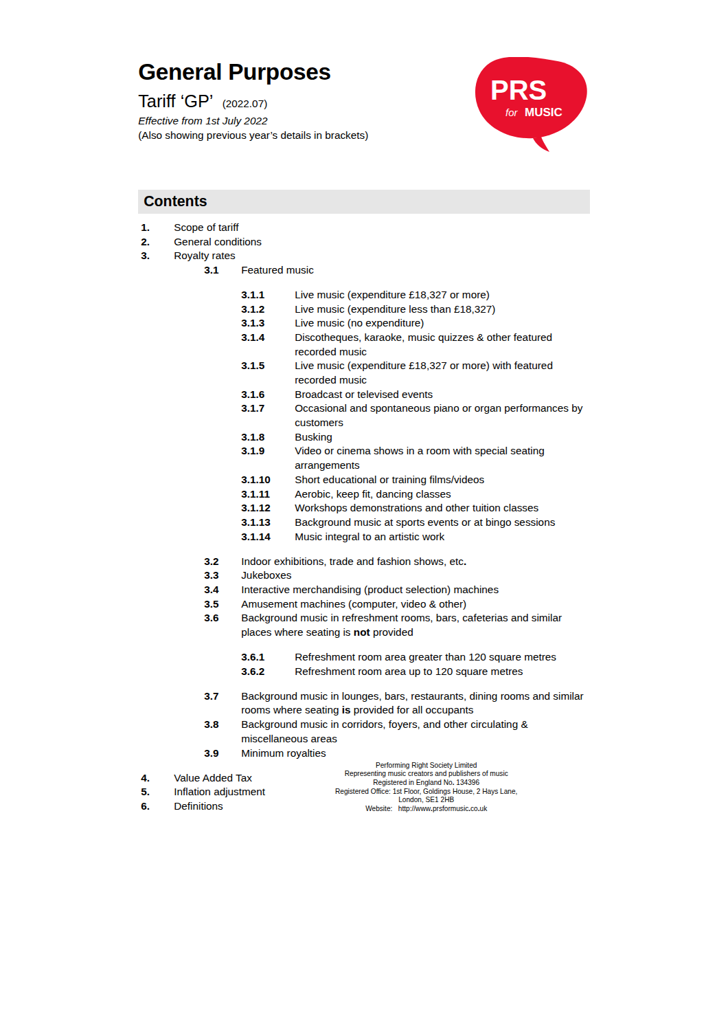General Purposes
Tariff ‘GP’ (2022.07)
Effective from 1st July 2022
(Also showing previous year’s details in brackets)
PRS for MUSIC
Contents
1. Scope of tariff
2. General conditions
3. Royalty rates
3.1 Featured music
3.1.1 Live music (expenditure £18,327 or more)
3.1.2 Live music (expenditure less than £18,327)
3.1.3 Live music (no expenditure)
3.1.4 Discotheques, karaoke, music quizzes & other featured recorded music
3.1.5 Live music (expenditure £18,327 or more) with featured recorded music
3.1.6 Broadcast or televised events
3.1.7 Occasional and spontaneous piano or organ performances by customers
3.1.8 Busking
3.1.9 Video or cinema shows in a room with special seating arrangements
3.1.10 Short educational or training films/videos
3.1.11 Aerobic, keep fit, dancing classes
3.1.12 Workshops demonstrations and other tuition classes
3.1.13 Background music at sports events or at bingo sessions
3.1.14 Music integral to an artistic work
3.2 Indoor exhibitions, trade and fashion shows, etc.
3.3 Jukeboxes
3.4 Interactive merchandising (product selection) machines
3.5 Amusement machines (computer, video & other)
3.6 Background music in refreshment rooms, bars, cafeterias and similar places where seating is not provided
3.6.1 Refreshment room area greater than 120 square metres
3.6.2 Refreshment room area up to 120 square metres
3.7 Background music in lounges, bars, restaurants, dining rooms and similar rooms where seating is provided for all occupants
3.8 Background music in corridors, foyers, and other circulating & miscellaneous areas
3.9 Minimum royalties
4. Value Added Tax
5. Inflation adjustment
6. Definitions
Performing Right Society Limited
Representing music creators and publishers of music
Registered in England No. 134396
Registered Office: 1st Floor, Goldings House, 2 Hays Lane,
London, SE1 2HB
Website: http://www. prsformusic. co. uk